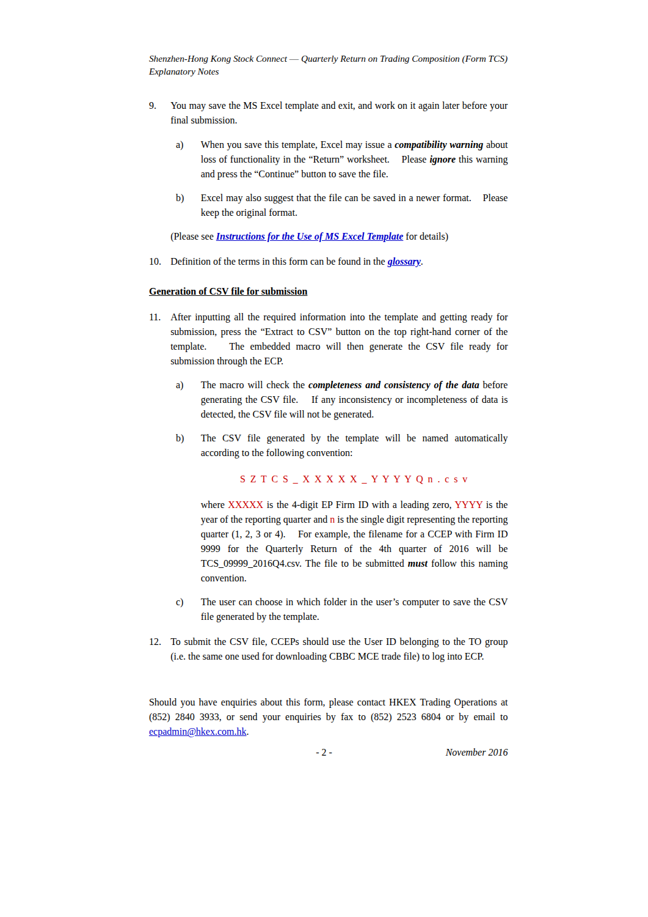Shenzhen-Hong Kong Stock Connect ― Quarterly Return on Trading Composition (Form TCS)
Explanatory Notes
You may save the MS Excel template and exit, and work on it again later before your final submission.
When you save this template, Excel may issue a compatibility warning about loss of functionality in the “Return” worksheet. Please ignore this warning and press the “Continue” button to save the file.
Excel may also suggest that the file can be saved in a newer format. Please keep the original format.
(Please see Instructions for the Use of MS Excel Template for details)
Definition of the terms in this form can be found in the glossary.
Generation of CSV file for submission
After inputting all the required information into the template and getting ready for submission, press the “Extract to CSV” button on the top right-hand corner of the template. The embedded macro will then generate the CSV file ready for submission through the ECP.
The macro will check the completeness and consistency of the data before generating the CSV file. If any inconsistency or incompleteness of data is detected, the CSV file will not be generated.
The CSV file generated by the template will be named automatically according to the following convention:
S Z T C S _ X X X X X _ Y Y Y Y Q n . c s v
where XXXXX is the 4-digit EP Firm ID with a leading zero, YYYY is the year of the reporting quarter and n is the single digit representing the reporting quarter (1, 2, 3 or 4). For example, the filename for a CCEP with Firm ID 9999 for the Quarterly Return of the 4th quarter of 2016 will be TCS_09999_2016Q4.csv. The file to be submitted must follow this naming convention.
The user can choose in which folder in the user’s computer to save the CSV file generated by the template.
To submit the CSV file, CCEPs should use the User ID belonging to the TO group (i.e. the same one used for downloading CBBC MCE trade file) to log into ECP.
Should you have enquiries about this form, please contact HKEX Trading Operations at (852) 2840 3933, or send your enquiries by fax to (852) 2523 6804 or by email to ecpadmin@hkex.com.hk.
- 2 -
November 2016